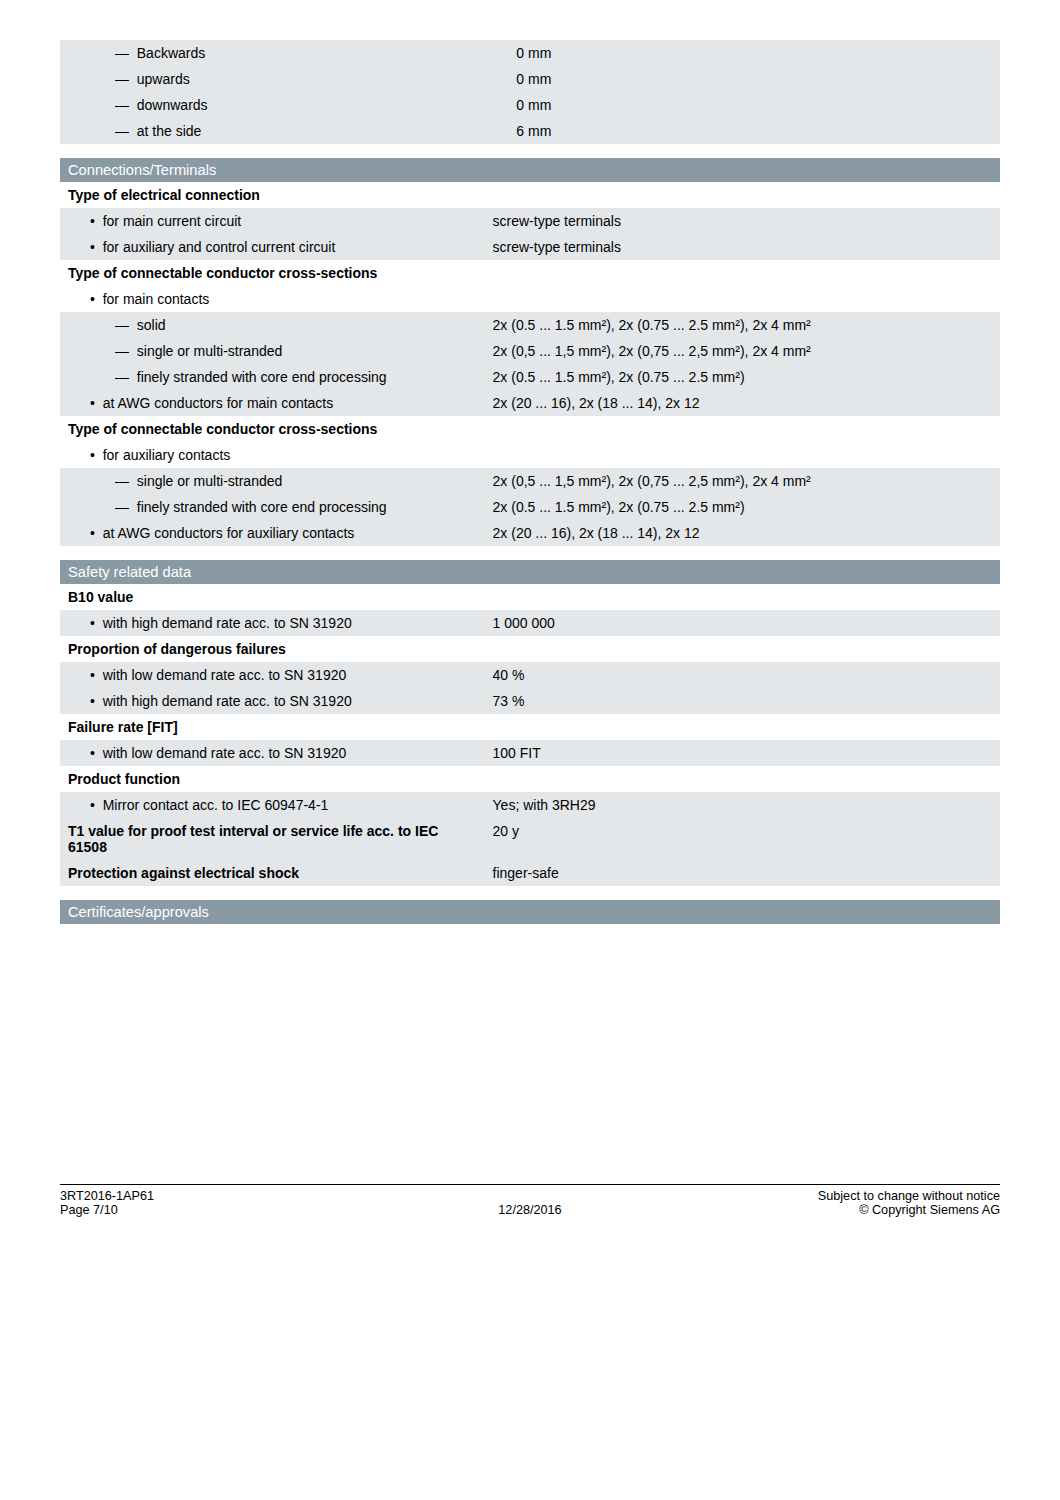| Backwards | 0 mm |
| upwards | 0 mm |
| downwards | 0 mm |
| at the side | 6 mm |
Connections/Terminals
| Type of electrical connection | |
| for main current circuit | screw-type terminals |
| for auxiliary and control current circuit | screw-type terminals |
| Type of connectable conductor cross-sections | |
| for main contacts | |
| solid | 2x (0.5 ... 1.5 mm²), 2x (0.75 ... 2.5 mm²), 2x 4 mm² |
| single or multi-stranded | 2x (0,5 ... 1,5 mm²), 2x (0,75 ... 2,5 mm²), 2x 4 mm² |
| finely stranded with core end processing | 2x (0.5 ... 1.5 mm²), 2x (0.75 ... 2.5 mm²) |
| at AWG conductors for main contacts | 2x (20 ... 16), 2x (18 ... 14), 2x 12 |
| Type of connectable conductor cross-sections | |
| for auxiliary contacts | |
| single or multi-stranded | 2x (0,5 ... 1,5 mm²), 2x (0,75 ... 2,5 mm²), 2x 4 mm² |
| finely stranded with core end processing | 2x (0.5 ... 1.5 mm²), 2x (0.75 ... 2.5 mm²) |
| at AWG conductors for auxiliary contacts | 2x (20 ... 16), 2x (18 ... 14), 2x 12 |
Safety related data
| B10 value | |
| with high demand rate acc. to SN 31920 | 1 000 000 |
| Proportion of dangerous failures | |
| with low demand rate acc. to SN 31920 | 40 % |
| with high demand rate acc. to SN 31920 | 73 % |
| Failure rate [FIT] | |
| with low demand rate acc. to SN 31920 | 100 FIT |
| Product function | |
| Mirror contact acc. to IEC 60947-4-1 | Yes; with 3RH29 |
| T1 value for proof test interval or service life acc. to IEC 61508 | 20 y |
| Protection against electrical shock | finger-safe |
Certificates/approvals
| 3RT2016-1AP61 | | Subject to change without notice |
| Page 7/10 | 12/28/2016 | © Copyright Siemens AG |